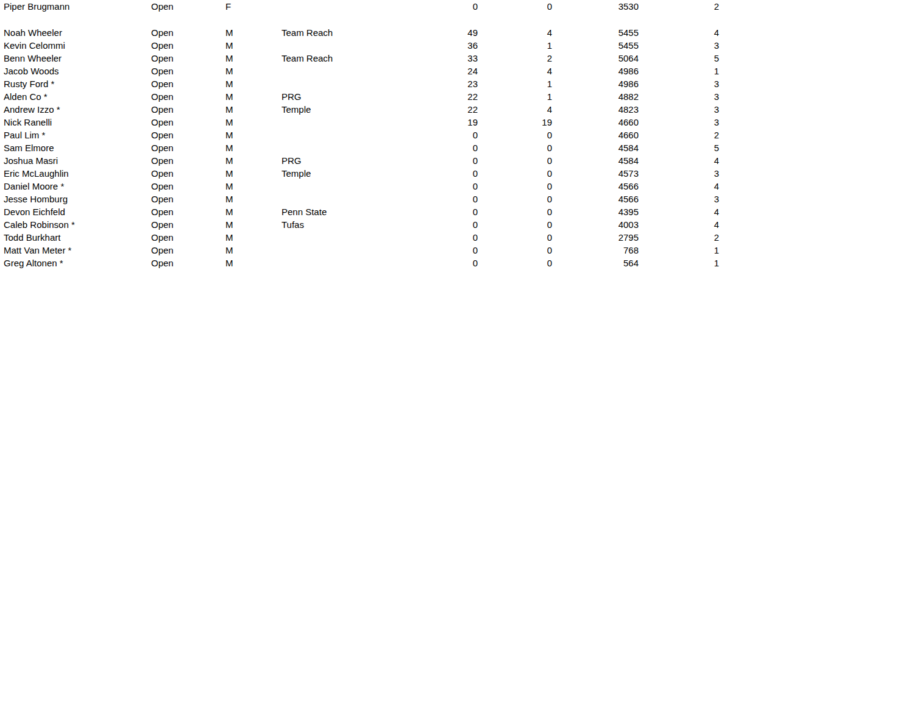| Piper Brugmann | Open | F | | 0 | 0 | 3530 | 2 |
| Noah Wheeler | Open | M | Team Reach | 49 | 4 | 5455 | 4 |
| Kevin Celommi | Open | M | | 36 | 1 | 5455 | 3 |
| Benn Wheeler | Open | M | Team Reach | 33 | 2 | 5064 | 5 |
| Jacob Woods | Open | M | | 24 | 4 | 4986 | 1 |
| Rusty Ford * | Open | M | | 23 | 1 | 4986 | 3 |
| Alden Co * | Open | M | PRG | 22 | 1 | 4882 | 3 |
| Andrew Izzo * | Open | M | Temple | 22 | 4 | 4823 | 3 |
| Nick Ranelli | Open | M | | 19 | 19 | 4660 | 3 |
| Paul Lim * | Open | M | | 0 | 0 | 4660 | 2 |
| Sam Elmore | Open | M | | 0 | 0 | 4584 | 5 |
| Joshua Masri | Open | M | PRG | 0 | 0 | 4584 | 4 |
| Eric McLaughlin | Open | M | Temple | 0 | 0 | 4573 | 3 |
| Daniel Moore * | Open | M | | 0 | 0 | 4566 | 4 |
| Jesse Homburg | Open | M | | 0 | 0 | 4566 | 3 |
| Devon Eichfeld | Open | M | Penn State | 0 | 0 | 4395 | 4 |
| Caleb Robinson * | Open | M | Tufas | 0 | 0 | 4003 | 4 |
| Todd Burkhart | Open | M | | 0 | 0 | 2795 | 2 |
| Matt Van Meter * | Open | M | | 0 | 0 | 768 | 1 |
| Greg Altonen * | Open | M | | 0 | 0 | 564 | 1 |